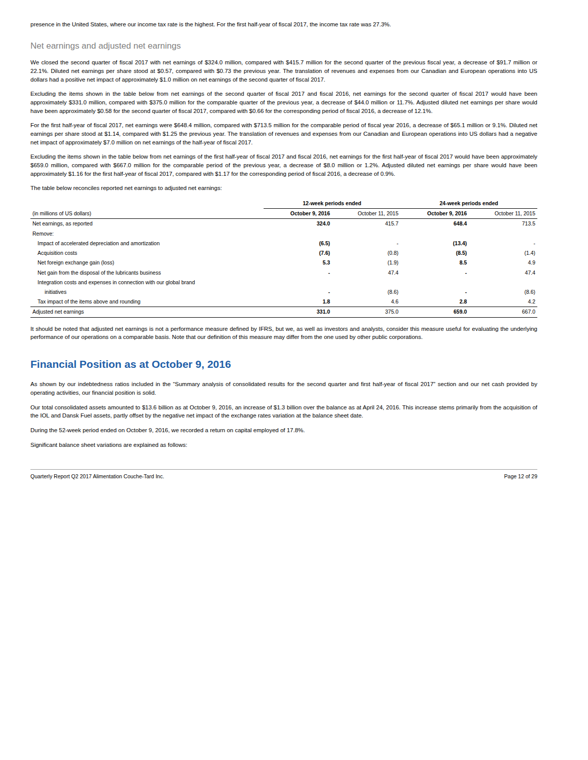presence in the United States, where our income tax rate is the highest. For the first half-year of fiscal 2017, the income tax rate was 27.3%.
Net earnings and adjusted net earnings
We closed the second quarter of fiscal 2017 with net earnings of $324.0 million, compared with $415.7 million for the second quarter of the previous fiscal year, a decrease of $91.7 million or 22.1%. Diluted net earnings per share stood at $0.57, compared with $0.73 the previous year. The translation of revenues and expenses from our Canadian and European operations into US dollars had a positive net impact of approximately $1.0 million on net earnings of the second quarter of fiscal 2017.
Excluding the items shown in the table below from net earnings of the second quarter of fiscal 2017 and fiscal 2016, net earnings for the second quarter of fiscal 2017 would have been approximately $331.0 million, compared with $375.0 million for the comparable quarter of the previous year, a decrease of $44.0 million or 11.7%. Adjusted diluted net earnings per share would have been approximately $0.58 for the second quarter of fiscal 2017, compared with $0.66 for the corresponding period of fiscal 2016, a decrease of 12.1%.
For the first half-year of fiscal 2017, net earnings were $648.4 million, compared with $713.5 million for the comparable period of fiscal year 2016, a decrease of $65.1 million or 9.1%. Diluted net earnings per share stood at $1.14, compared with $1.25 the previous year. The translation of revenues and expenses from our Canadian and European operations into US dollars had a negative net impact of approximately $7.0 million on net earnings of the half-year of fiscal 2017.
Excluding the items shown in the table below from net earnings of the first half-year of fiscal 2017 and fiscal 2016, net earnings for the first half-year of fiscal 2017 would have been approximately $659.0 million, compared with $667.0 million for the comparable period of the previous year, a decrease of $8.0 million or 1.2%. Adjusted diluted net earnings per share would have been approximately $1.16 for the first half-year of fiscal 2017, compared with $1.17 for the corresponding period of fiscal 2016, a decrease of 0.9%.
The table below reconciles reported net earnings to adjusted net earnings:
| | 12-week periods ended | 24-week periods ended |
| --- | --- | --- |
| (in millions of US dollars) | October 9, 2016 | October 11, 2015 | October 9, 2016 | October 11, 2015 |
| Net earnings, as reported | 324.0 | 415.7 | 648.4 | 713.5 |
| Remove: | | | | |
| Impact of accelerated depreciation and amortization | (6.5) | - | (13.4) | - |
| Acquisition costs | (7.6) | (0.8) | (8.5) | (1.4) |
| Net foreign exchange gain (loss) | 5.3 | (1.9) | 8.5 | 4.9 |
| Net gain from the disposal of the lubricants business | - | 47.4 | - | 47.4 |
| Integration costs and expenses in connection with our global brand | | | | |
| initiatives | - | (8.6) | - | (8.6) |
| Tax impact of the items above and rounding | 1.8 | 4.6 | 2.8 | 4.2 |
| Adjusted net earnings | 331.0 | 375.0 | 659.0 | 667.0 |
It should be noted that adjusted net earnings is not a performance measure defined by IFRS, but we, as well as investors and analysts, consider this measure useful for evaluating the underlying performance of our operations on a comparable basis. Note that our definition of this measure may differ from the one used by other public corporations.
Financial Position as at October 9, 2016
As shown by our indebtedness ratios included in the “Summary analysis of consolidated results for the second quarter and first half-year of fiscal 2017” section and our net cash provided by operating activities, our financial position is solid.
Our total consolidated assets amounted to $13.6 billion as at October 9, 2016, an increase of $1.3 billion over the balance as at April 24, 2016. This increase stems primarily from the acquisition of the IOL and Dansk Fuel assets, partly offset by the negative net impact of the exchange rates variation at the balance sheet date.
During the 52-week period ended on October 9, 2016, we recorded a return on capital employed of 17.8%.
Significant balance sheet variations are explained as follows:
Quarterly Report Q2 2017 Alimentation Couche-Tard Inc. Page 12 of 29